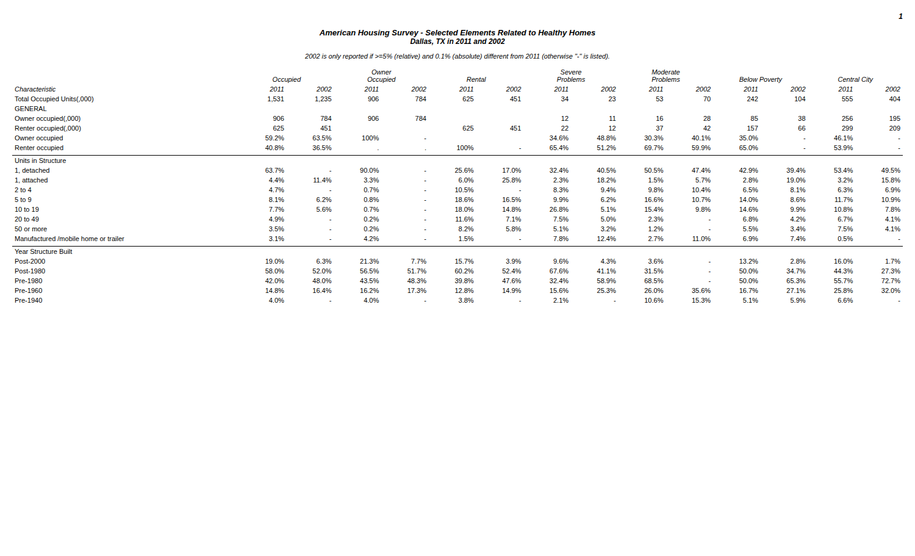1
American Housing Survey - Selected Elements Related to Healthy Homes
Dallas, TX in 2011 and 2002
2002 is only reported if >=5% (relative) and 0.1% (absolute) different from 2011 (otherwise "-" is listed).
| Characteristic | Occupied | Owner Occupied | Rental | Severe Problems | Moderate Problems | Below Poverty | Central City |
| --- | --- | --- | --- | --- | --- | --- | --- |
| 2011 | 2002 | 2011 | 2002 | 2011 | 2002 | 2011 | 2002 | 2011 | 2002 | 2011 | 2002 | 2011 | 2002 |
| Total Occupied Units(,000) | 1,531 | 1,235 | 906 | 784 | 625 | 451 | 34 | 23 | 53 | 70 | 242 | 104 | 555 | 404 |
| GENERAL | |
| Owner occupied(,000) | 906 | 784 | 906 | 784 | . | . | 12 | 11 | 16 | 28 | 85 | 38 | 256 | 195 |
| Renter occupied(,000) | 625 | 451 | . | . | 625 | 451 | 22 | 12 | 37 | 42 | 157 | 66 | 299 | 209 |
| Owner occupied | 59.2% | 63.5% | 100% | - | . | . | 34.6% | 48.8% | 30.3% | 40.1% | 35.0% | - | 46.1% | - |
| Renter occupied | 40.8% | 36.5% | . | . | 100% | - | 65.4% | 51.2% | 69.7% | 59.9% | 65.0% | - | 53.9% | - |
| Units in Structure | |
| 1, detached | 63.7% | - | 90.0% | - | 25.6% | 17.0% | 32.4% | 40.5% | 50.5% | 47.4% | 42.9% | 39.4% | 53.4% | 49.5% |
| 1, attached | 4.4% | 11.4% | 3.3% | - | 6.0% | 25.8% | 2.3% | 18.2% | 1.5% | 5.7% | 2.8% | 19.0% | 3.2% | 15.8% |
| 2 to 4 | 4.7% | - | 0.7% | - | 10.5% | - | 8.3% | 9.4% | 9.8% | 10.4% | 6.5% | 8.1% | 6.3% | 6.9% |
| 5 to 9 | 8.1% | 6.2% | 0.8% | - | 18.6% | 16.5% | 9.9% | 6.2% | 16.6% | 10.7% | 14.0% | 8.6% | 11.7% | 10.9% |
| 10 to 19 | 7.7% | 5.6% | 0.7% | - | 18.0% | 14.8% | 26.8% | 5.1% | 15.4% | 9.8% | 14.6% | 9.9% | 10.8% | 7.8% |
| 20 to 49 | 4.9% | - | 0.2% | - | 11.6% | 7.1% | 7.5% | 5.0% | 2.3% | - | 6.8% | 4.2% | 6.7% | 4.1% |
| 50 or more | 3.5% | - | 0.2% | - | 8.2% | 5.8% | 5.1% | 3.2% | 1.2% | - | 5.5% | 3.4% | 7.5% | 4.1% |
| Manufactured /mobile home or trailer | 3.1% | - | 4.2% | - | 1.5% | - | 7.8% | 12.4% | 2.7% | 11.0% | 6.9% | 7.4% | 0.5% | - |
| Year Structure Built | |
| Post-2000 | 19.0% | 6.3% | 21.3% | 7.7% | 15.7% | 3.9% | 9.6% | 4.3% | 3.6% | - | 13.2% | 2.8% | 16.0% | 1.7% |
| Post-1980 | 58.0% | 52.0% | 56.5% | 51.7% | 60.2% | 52.4% | 67.6% | 41.1% | 31.5% | - | 50.0% | 34.7% | 44.3% | 27.3% |
| Pre-1980 | 42.0% | 48.0% | 43.5% | 48.3% | 39.8% | 47.6% | 32.4% | 58.9% | 68.5% | - | 50.0% | 65.3% | 55.7% | 72.7% |
| Pre-1960 | 14.8% | 16.4% | 16.2% | 17.3% | 12.8% | 14.9% | 15.6% | 25.3% | 26.0% | 35.6% | 16.7% | 27.1% | 25.8% | 32.0% |
| Pre-1940 | 4.0% | - | 4.0% | - | 3.8% | - | 2.1% | - | 10.6% | 15.3% | 5.1% | 5.9% | 6.6% | - |